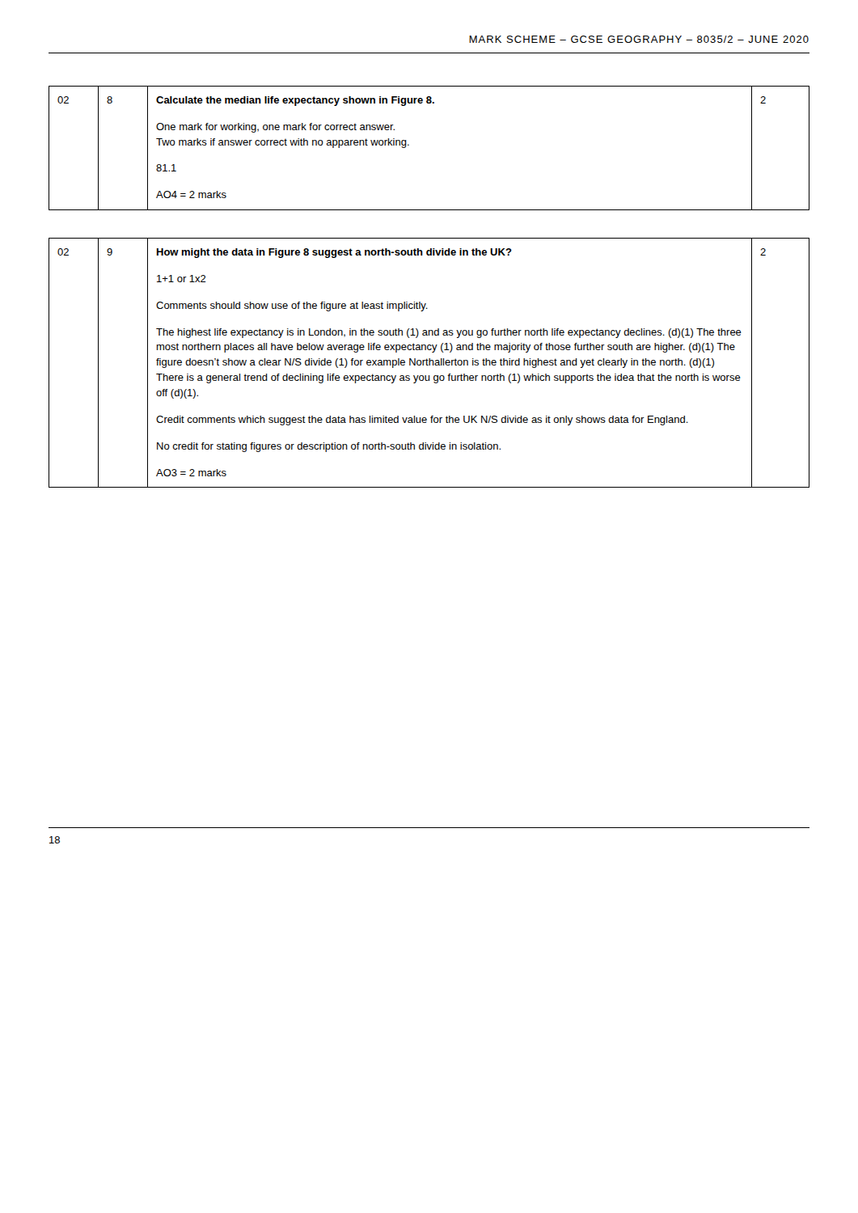MARK SCHEME – GCSE GEOGRAPHY – 8035/2 – JUNE 2020
| 02 | 8 | Calculate the median life expectancy shown in Figure 8. One mark for working, one mark for correct answer. Two marks if answer correct with no apparent working. 81.1 AO4 = 2 marks | 2 |
| 02 | 9 | How might the data in Figure 8 suggest a north-south divide in the UK? 1+1 or 1x2 Comments should show use of the figure at least implicitly. The highest life expectancy is in London, in the south (1) and as you go further north life expectancy declines. (d)(1) The three most northern places all have below average life expectancy (1) and the majority of those further south are higher. (d)(1) The figure doesn’t show a clear N/S divide (1) for example Northallerton is the third highest and yet clearly in the north. (d)(1) There is a general trend of declining life expectancy as you go further north (1) which supports the idea that the north is worse off (d)(1). Credit comments which suggest the data has limited value for the UK N/S divide as it only shows data for England. No credit for stating figures or description of north-south divide in isolation. AO3 = 2 marks | 2 |
18